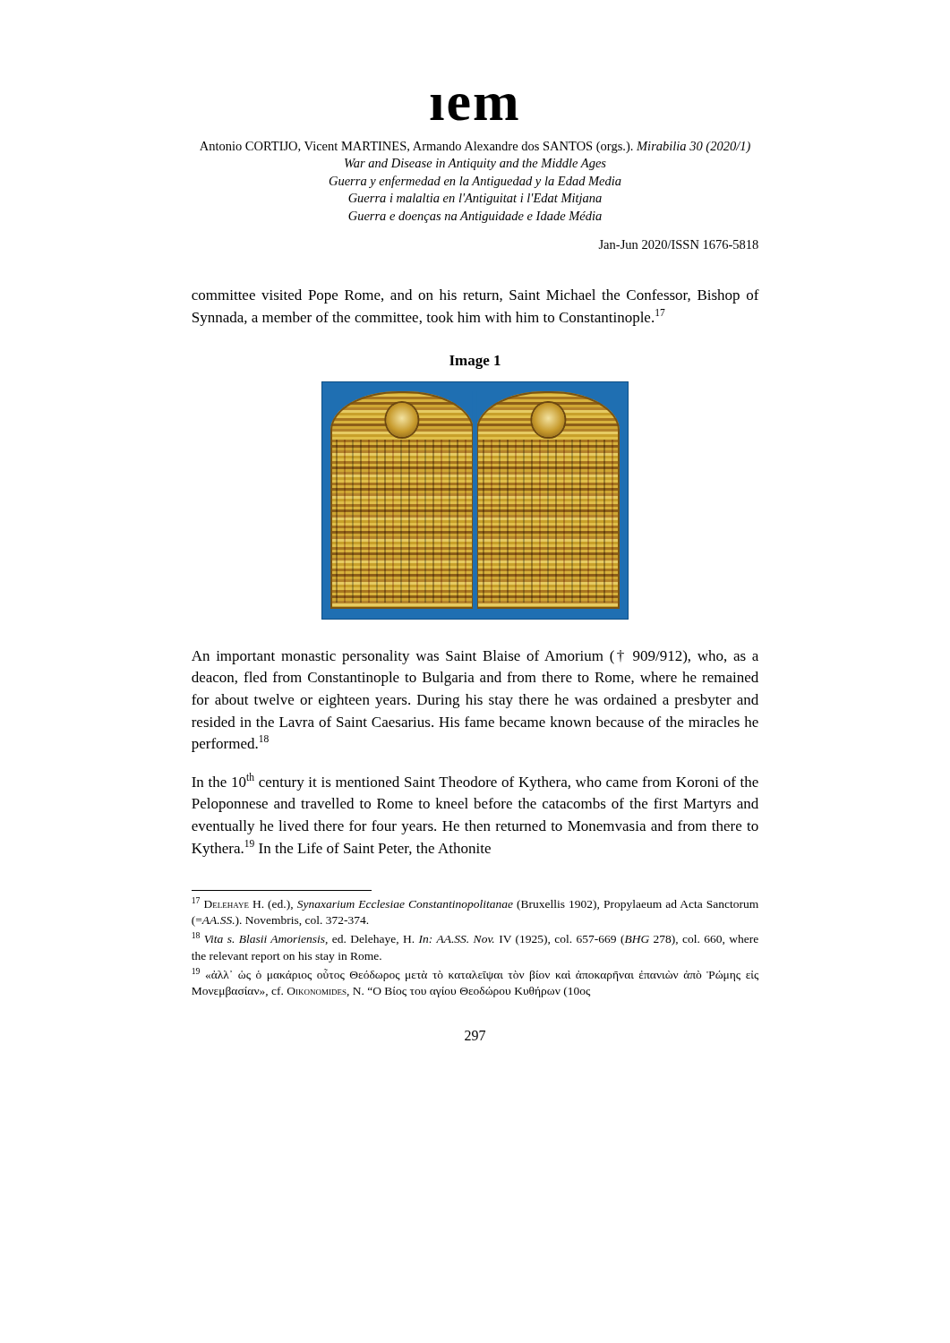ıem
Antonio CORTIJO, Vicent MARTINES, Armando Alexandre dos SANTOS (orgs.). Mirabilia 30 (2020/1)
War and Disease in Antiquity and the Middle Ages
Guerra y enfermedad en la Antiguedad y la Edad Media
Guerra i malaltia en l'Antiguitat i l'Edat Mitjana
Guerra e doenças na Antiguidade e Idade Média
Jan-Jun 2020/ISSN 1676-5818
committee visited Pope Rome, and on his return, Saint Michael the Confessor, Bishop of Synnada, a member of the committee, took him with him to Constantinople.17
Image 1
An important monastic personality was Saint Blaise of Amorium († 909/912), who, as a deacon, fled from Constantinople to Bulgaria and from there to Rome, where he remained for about twelve or eighteen years. During his stay there he was ordained a presbyter and resided in the Lavra of Saint Caesarius. His fame became known because of the miracles he performed.18
In the 10th century it is mentioned Saint Theodore of Kythera, who came from Koroni of the Peloponnese and travelled to Rome to kneel before the catacombs of the first Martyrs and eventually he lived there for four years. He then returned to Monemvasia and from there to Kythera.19 In the Life of Saint Peter, the Athonite
17 Delehaye H. (ed.), Synaxarium Ecclesiae Constantinopolitanae (Bruxellis 1902), Propylaeum ad Acta Sanctorum (=AA.SS.). Novembris, col. 372-374.
18 Vita s. Blasii Amoriensis, ed. Delehaye, H. In: AA.SS. Nov. IV (1925), col. 657-669 (BHG 278), col. 660, where the relevant report on his stay in Rome.
19 «ἀλλ᾽ ὡς ὁ μακάριος οὗτος Θεόδωρος μετὰ τὸ καταλεῖψαι τὸν βίον καὶ ἀποκαρῆναι ἐπανιὼν ἀπὸ Ῥώμης εἰς Μονεμβασίαν», cf. Oikonomides, N. “Ο Βίος του αγίου Θεοδώρου Κυθήρων (10ος
297